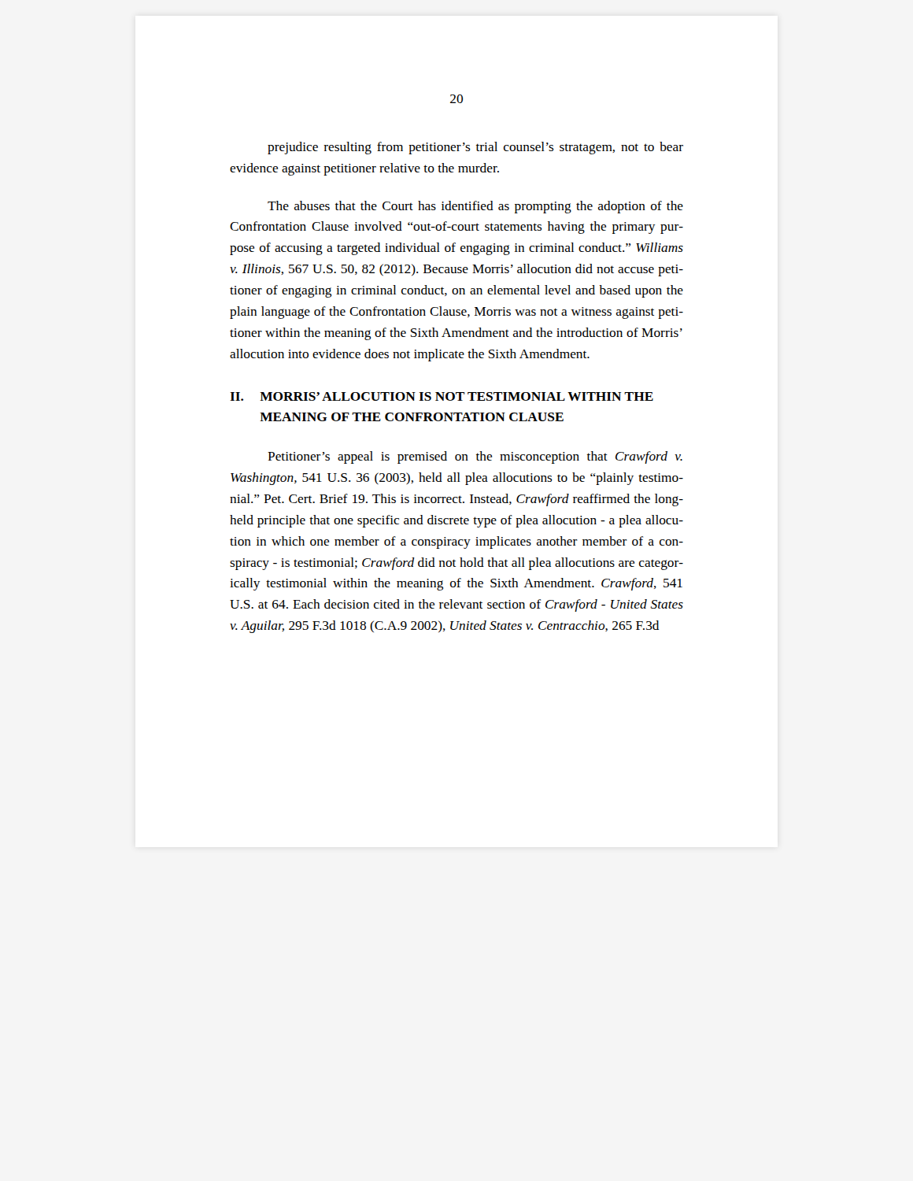20
prejudice resulting from petitioner’s trial counsel’s stratagem, not to bear evidence against petitioner relative to the murder.
The abuses that the Court has identified as prompting the adoption of the Confrontation Clause involved “out-of-court statements having the primary purpose of accusing a targeted individual of engaging in criminal conduct.” Williams v. Illinois, 567 U.S. 50, 82 (2012). Because Morris’ allocution did not accuse petitioner of engaging in criminal conduct, on an elemental level and based upon the plain language of the Confrontation Clause, Morris was not a witness against petitioner within the meaning of the Sixth Amendment and the introduction of Morris’ allocution into evidence does not implicate the Sixth Amendment.
II. MORRIS’ ALLOCUTION IS NOT TESTIMONIAL WITHIN THE MEANING OF THE CONFRONTATION CLAUSE
Petitioner’s appeal is premised on the misconception that Crawford v. Washington, 541 U.S. 36 (2003), held all plea allocutions to be “plainly testimonial.” Pet. Cert. Brief 19. This is incorrect. Instead, Crawford reaffirmed the long-held principle that one specific and discrete type of plea allocution - a plea allocution in which one member of a conspiracy implicates another member of a conspiracy - is testimonial; Crawford did not hold that all plea allocutions are categorically testimonial within the meaning of the Sixth Amendment. Crawford, 541 U.S. at 64. Each decision cited in the relevant section of Crawford - United States v. Aguilar, 295 F.3d 1018 (C.A.9 2002), United States v. Centracchio, 265 F.3d